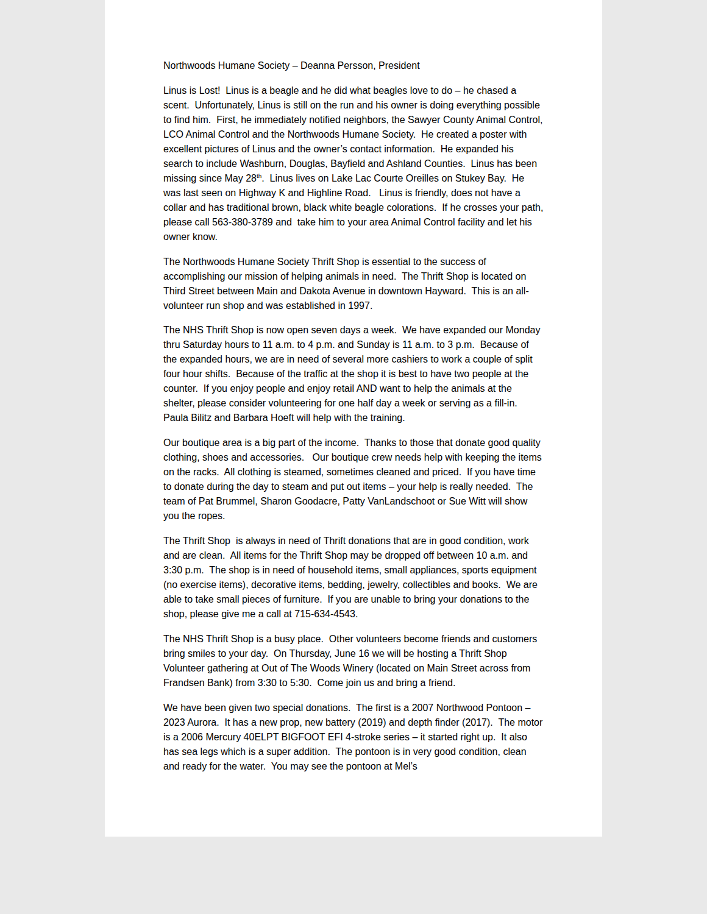Northwoods Humane Society – Deanna Persson, President
Linus is Lost! Linus is a beagle and he did what beagles love to do – he chased a scent. Unfortunately, Linus is still on the run and his owner is doing everything possible to find him. First, he immediately notified neighbors, the Sawyer County Animal Control, LCO Animal Control and the Northwoods Humane Society. He created a poster with excellent pictures of Linus and the owner’s contact information. He expanded his search to include Washburn, Douglas, Bayfield and Ashland Counties. Linus has been missing since May 28th. Linus lives on Lake Lac Courte Oreilles on Stukey Bay. He was last seen on Highway K and Highline Road. Linus is friendly, does not have a collar and has traditional brown, black white beagle colorations. If he crosses your path, please call 563-380-3789 and take him to your area Animal Control facility and let his owner know.
The Northwoods Humane Society Thrift Shop is essential to the success of accomplishing our mission of helping animals in need. The Thrift Shop is located on Third Street between Main and Dakota Avenue in downtown Hayward. This is an all-volunteer run shop and was established in 1997.
The NHS Thrift Shop is now open seven days a week. We have expanded our Monday thru Saturday hours to 11 a.m. to 4 p.m. and Sunday is 11 a.m. to 3 p.m. Because of the expanded hours, we are in need of several more cashiers to work a couple of split four hour shifts. Because of the traffic at the shop it is best to have two people at the counter. If you enjoy people and enjoy retail AND want to help the animals at the shelter, please consider volunteering for one half day a week or serving as a fill-in. Paula Bilitz and Barbara Hoeft will help with the training.
Our boutique area is a big part of the income. Thanks to those that donate good quality clothing, shoes and accessories. Our boutique crew needs help with keeping the items on the racks. All clothing is steamed, sometimes cleaned and priced. If you have time to donate during the day to steam and put out items – your help is really needed. The team of Pat Brummel, Sharon Goodacre, Patty VanLandschoot or Sue Witt will show you the ropes.
The Thrift Shop is always in need of Thrift donations that are in good condition, work and are clean. All items for the Thrift Shop may be dropped off between 10 a.m. and 3:30 p.m. The shop is in need of household items, small appliances, sports equipment (no exercise items), decorative items, bedding, jewelry, collectibles and books. We are able to take small pieces of furniture. If you are unable to bring your donations to the shop, please give me a call at 715-634-4543.
The NHS Thrift Shop is a busy place. Other volunteers become friends and customers bring smiles to your day. On Thursday, June 16 we will be hosting a Thrift Shop Volunteer gathering at Out of The Woods Winery (located on Main Street across from Frandsen Bank) from 3:30 to 5:30. Come join us and bring a friend.
We have been given two special donations. The first is a 2007 Northwood Pontoon – 2023 Aurora. It has a new prop, new battery (2019) and depth finder (2017). The motor is a 2006 Mercury 40ELPT BIGFOOT EFI 4-stroke series – it started right up. It also has sea legs which is a super addition. The pontoon is in very good condition, clean and ready for the water. You may see the pontoon at Mel’s